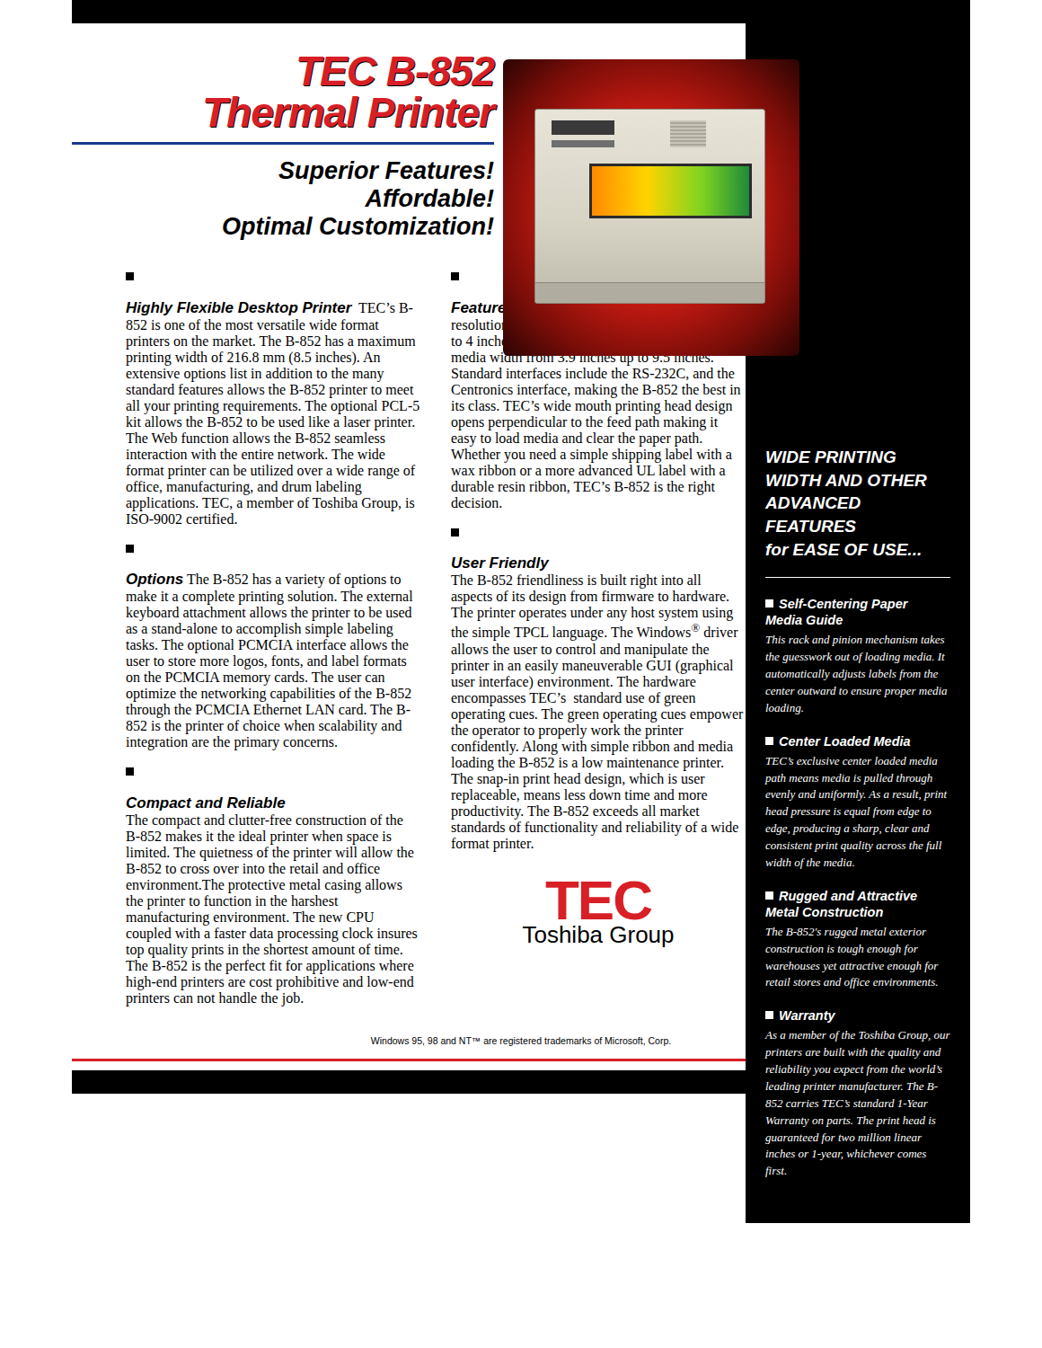WIDE PRINTING
WIDTH AND OTHER
ADVANCED FEATURES
for EASE OF USE...
Self-Centering Paper
Media Guide
This rack and pinion mechanism takes the guesswork out of loading media. It automatically adjusts labels from the center outward to ensure proper media loading.
Center Loaded Media
TEC’s exclusive center loaded media path means media is pulled through evenly and uniformly. As a result, print head pressure is equal from edge to edge, producing a sharp, clear and consistent print quality across the full width of the media.
Rugged and Attractive
Metal Construction
The B-852's rugged metal exterior construction is tough enough for warehouses yet attractive enough for retail stores and office environments.
Warranty
As a member of the Toshiba Group, our printers are built with the quality and reliability you expect from the world’s leading printer manufacturer. The B-852 carries TEC’s standard 1-Year Warranty on parts. The print head is guaranteed for two million linear inches or 1-year, whichever comes first.
TEC B-852
Thermal Printer
Superior Features!
Affordable!
Optimal Customization!
Highly Flexible Desktop Printer
TEC’s B-852 is one of the most versatile wide format printers on the market. The B-852 has a maximum printing width of 216.8 mm (8.5 inches). An extensive options list in addition to the many standard features allows the B-852 printer to meet all your printing requirements. The optional PCL-5 kit allows the B-852 to be used like a laser printer. The Web function allows the B-852 seamless interaction with the entire network. The wide format printer can be utilized over a wide range of office, manufacturing, and drum labeling applications. TEC, a member of Toshiba Group, is ISO-9002 certified.
Options
The B-852 has a variety of options to make it a complete printing solution. The external keyboard attachment allows the printer to be used as a stand-alone to accomplish simple labeling tasks. The optional PCMCIA interface allows the user to store more logos, fonts, and label formats on the PCMCIA memory cards. The user can optimize the networking capabilities of the B-852 through the PCMCIA Ethernet LAN card. The B-852 is the printer of choice when scalability and integration are the primary concerns.
Compact and Reliable
The compact and clutter-free construction of the B-852 makes it the ideal printer when space is limited. The quietness of the printer will allow the B-852 to cross over into the retail and office environment.The protective metal casing allows the printer to function in the harshest manufacturing environment. The new CPU coupled with a faster data processing clock insures top quality prints in the shortest amount of time. The B-852 is the perfect fit for applications where high-end printers are cost prohibitive and low-end printers can not handle the job.
Feature Rich
Standard features include a high-resolution 300 DPI print head with print speeds up to 4 inches per second. The B-852 can handle any media width from 3.9 inches up to 9.5 inches. Standard interfaces include the RS-232C, and the Centronics interface, making the B-852 the best in its class. TEC’s wide mouth printing head design opens perpendicular to the feed path making it easy to load media and clear the paper path. Whether you need a simple shipping label with a wax ribbon or a more advanced UL label with a durable resin ribbon, TEC’s B-852 is the right decision.
User Friendly
The B-852 friendliness is built right into all aspects of its design from firmware to hardware. The printer operates under any host system using the simple TPCL language. The Windows® driver allows the user to control and manipulate the printer in an easily maneuverable GUI (graphical user interface) environment. The hardware encompasses TEC’s standard use of green operating cues. The green operating cues empower the operator to properly work the printer confidently. Along with simple ribbon and media loading the B-852 is a low maintenance printer. The snap-in print head design, which is user replaceable, means less down time and more productivity. The B-852 exceeds all market standards of functionality and reliability of a wide format printer.
TEC
Toshiba Group
Windows 95, 98 and NT™ are registered trademarks of Microsoft, Corp.